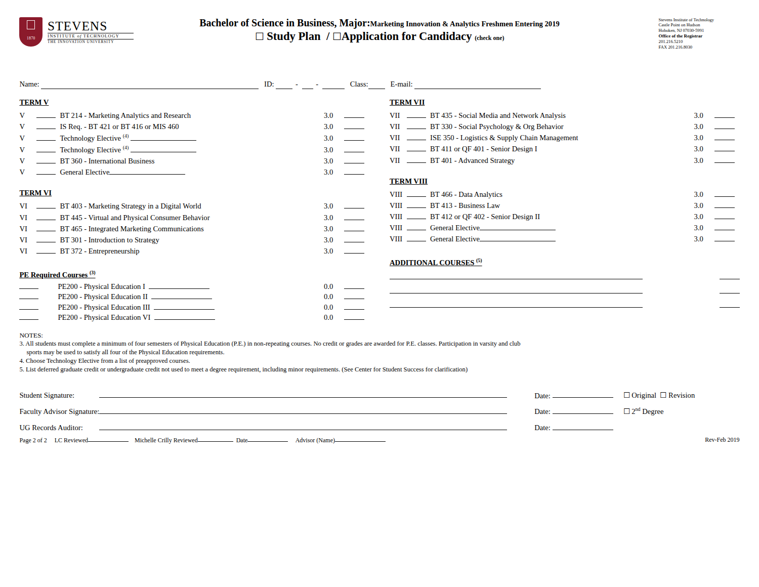1870 STEVENS INSTITUTE of TECHNOLOGY THE INNOVATION UNIVERSITY
Bachelor of Science in Business, Major:Marketing Innovation & Analytics Freshmen Entering 2019
☐ Study Plan / ☐Application for Candidacy (check one)
Stevens Institute of Technology
Castle Point on Hudson
Hoboken, NJ 07030-5991
Office of the Registrar
201.216.5210
FAX 201.216.8030
Name: ID: - - Class: E-mail:
TERM V
| V | | BT 214 - Marketing Analytics and Research | 3.0 | |
| V | | IS Req. - BT 421 or BT 416 or MIS 460 | 3.0 | |
| V | | Technology Elective (4) | 3.0 | |
| V | | Technology Elective (4) | 3.0 | |
| V | | BT 360 - International Business | 3.0 | |
| V | | General Elective | 3.0 | |
TERM VI
| VI | | BT 403 - Marketing Strategy in a Digital World | 3.0 | |
| VI | | BT 445 - Virtual and Physical Consumer Behavior | 3.0 | |
| VI | | BT 465 - Integrated Marketing Communications | 3.0 | |
| VI | | BT 301 - Introduction to Strategy | 3.0 | |
| VI | | BT 372 - Entrepreneurship | 3.0 | |
PE Required Courses (3)
| | PE200 - Physical Education I | 0.0 | |
| | PE200 - Physical Education II | 0.0 | |
| | PE200 - Physical Education III | 0.0 | |
| | PE200 - Physical Education VI | 0.0 | |
TERM VII
| VII | | BT 435 - Social Media and Network Analysis | 3.0 | |
| VII | | BT 330 - Social Psychology & Org Behavior | 3.0 | |
| VII | | ISE 350 - Logistics & Supply Chain Management | 3.0 | |
| VII | | BT 411 or QF 401 - Senior Design I | 3.0 | |
| VII | | BT 401 - Advanced Strategy | 3.0 | |
TERM VIII
| VIII | | BT 466 - Data Analytics | 3.0 | |
| VIII | | BT 413 - Business Law | 3.0 | |
| VIII | | BT 412 or QF 402 - Senior Design II | 3.0 | |
| VIII | | General Elective | 3.0 | |
| VIII | | General Elective | 3.0 | |
ADDITIONAL COURSES (5)
NOTES:
3. All students must complete a minimum of four semesters of Physical Education (P.E.) in non-repeating courses. No credit or grades are awarded for P.E. classes. Participation in varsity and club
sports may be used to satisfy all four of the Physical Education requirements.
4. Choose Technology Elective from a list of preapproved courses.
5. List deferred graduate credit or undergraduate credit not used to meet a degree requirement, including minor requirements. (See Center for Student Success for clarification)
| Student Signature: | | Date: | ☐ Original ☐ Revision |
| Faculty Advisor Signature: | | Date: | ☐ 2 nd Degree |
| UG Records Auditor: | | Date: | |
Page 2 of 2 LC Reviewed Michelle Crilly Reviewed Date Advisor (Name) Rev-Feb 2019